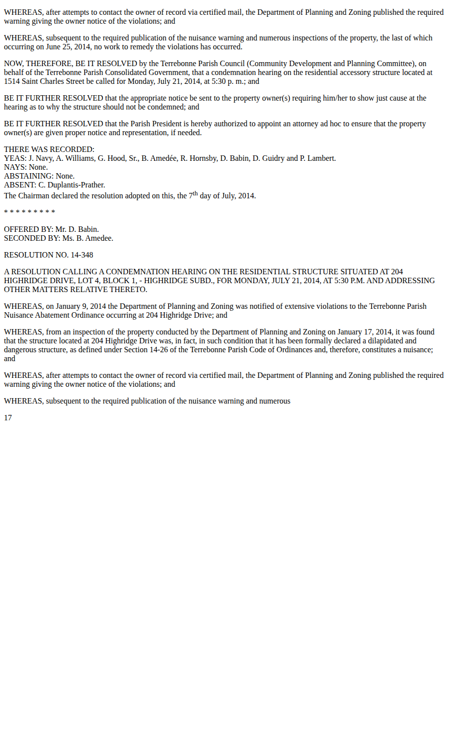WHEREAS, after attempts to contact the owner of record via certified mail, the Department of Planning and Zoning published the required warning giving the owner notice of the violations; and
WHEREAS, subsequent to the required publication of the nuisance warning and numerous inspections of the property, the last of which occurring on June 25, 2014, no work to remedy the violations has occurred.
NOW, THEREFORE, BE IT RESOLVED by the Terrebonne Parish Council (Community Development and Planning Committee), on behalf of the Terrebonne Parish Consolidated Government, that a condemnation hearing on the residential accessory structure located at 1514 Saint Charles Street be called for Monday, July 21, 2014, at 5:30 p. m.; and
BE IT FURTHER RESOLVED that the appropriate notice be sent to the property owner(s) requiring him/her to show just cause at the hearing as to why the structure should not be condemned; and
BE IT FURTHER RESOLVED that the Parish President is hereby authorized to appoint an attorney ad hoc to ensure that the property owner(s) are given proper notice and representation, if needed.
THERE WAS RECORDED:
YEAS: J. Navy, A. Williams, G. Hood, Sr., B. Amedée, R. Hornsby, D. Babin, D. Guidry and P. Lambert.
NAYS: None.
ABSTAINING: None.
ABSENT: C. Duplantis-Prather.
The Chairman declared the resolution adopted on this, the 7th day of July, 2014.
* * * * * * * * *
OFFERED BY: Mr. D. Babin.
SECONDED BY: Ms. B. Amedee.
RESOLUTION NO. 14-348
A RESOLUTION CALLING A CONDEMNATION HEARING ON THE RESIDENTIAL STRUCTURE SITUATED AT 204 HIGHRIDGE DRIVE, LOT 4, BLOCK 1, - HIGHRIDGE SUBD., FOR MONDAY, JULY 21, 2014, AT 5:30 P.M. AND ADDRESSING OTHER MATTERS RELATIVE THERETO.
WHEREAS, on January 9, 2014 the Department of Planning and Zoning was notified of extensive violations to the Terrebonne Parish Nuisance Abatement Ordinance occurring at 204 Highridge Drive; and
WHEREAS, from an inspection of the property conducted by the Department of Planning and Zoning on January 17, 2014, it was found that the structure located at 204 Highridge Drive was, in fact, in such condition that it has been formally declared a dilapidated and dangerous structure, as defined under Section 14-26 of the Terrebonne Parish Code of Ordinances and, therefore, constitutes a nuisance; and
WHEREAS, after attempts to contact the owner of record via certified mail, the Department of Planning and Zoning published the required warning giving the owner notice of the violations; and
WHEREAS, subsequent to the required publication of the nuisance warning and numerous
17